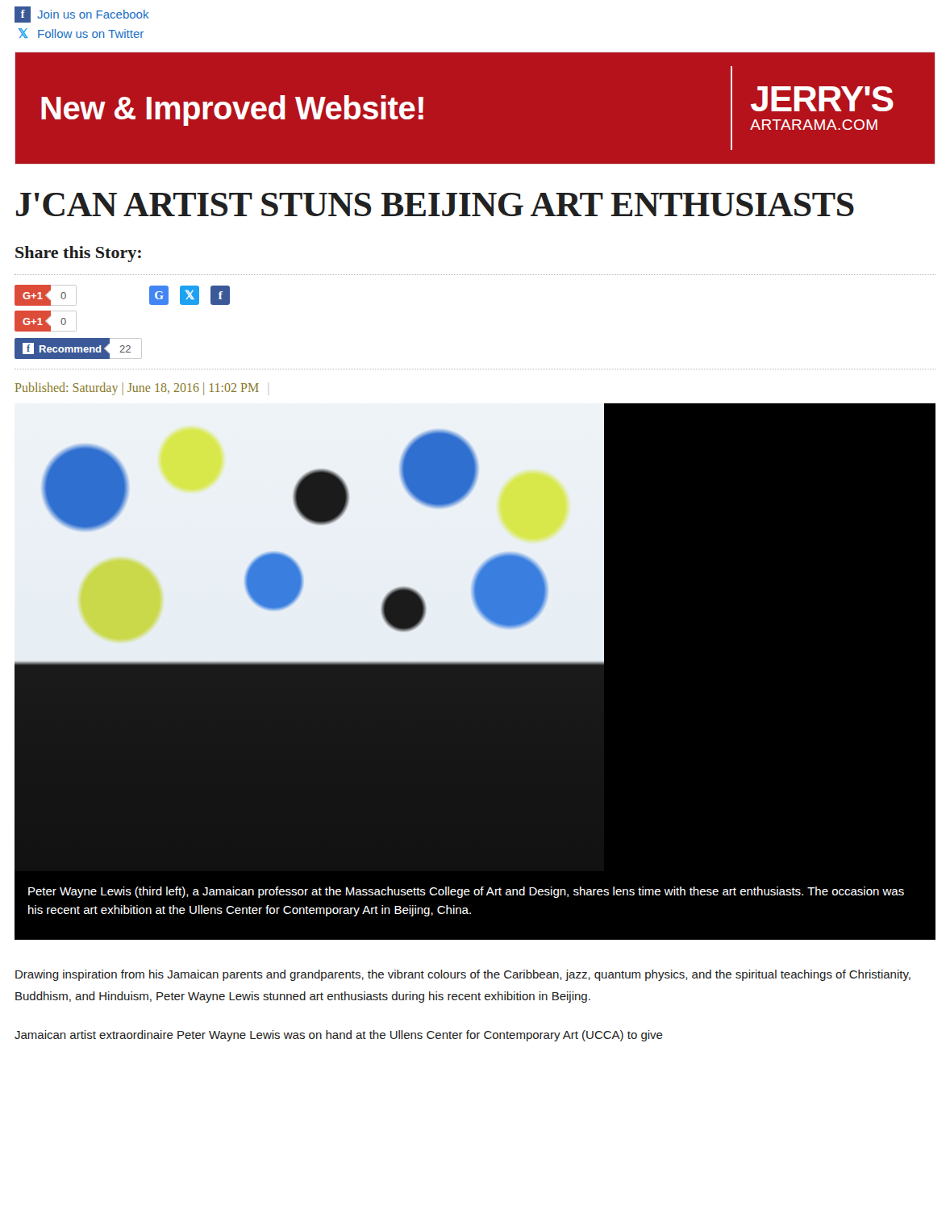f Join us on Facebook
𝕏Follow us on Twitter
New & Improved Website!
JERRY'S
ARTARAMA.COM
J'CAN ARTIST STUNS BEIJING ART ENTHUSIASTS
Share this Story:
G+1
0
G 𝕏 f
G+1
0
f Recommend
22
Published: Saturday | June 18, 2016 | 11:02 PM |
Peter Wayne Lewis (third left), a Jamaican professor at the Massachusetts College of Art and Design, shares lens time with these art enthusiasts. The occasion was his recent art exhibition at the Ullens Center for Contemporary Art in Beijing, China.
Drawing inspiration from his Jamaican parents and grandparents, the vibrant colours of the Caribbean, jazz, quantum physics, and the spiritual teachings of Christianity, Buddhism, and Hinduism, Peter Wayne Lewis stunned art enthusiasts during his recent exhibition in Beijing.
Jamaican artist extraordinaire Peter Wayne Lewis was on hand at the Ullens Center for Contemporary Art (UCCA) to give